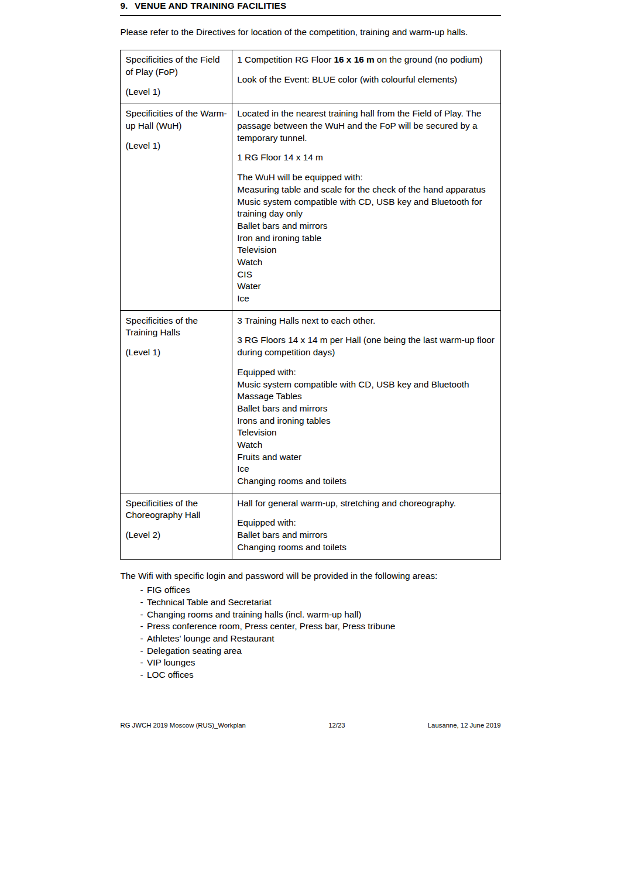9.
VENUE AND TRAINING FACILITIES
Please refer to the Directives for location of the competition, training and warm-up halls.
| Specificities of the Field of Play (FoP) (Level 1) | 1 Competition RG Floor 16 x 16 m on the ground (no podium) Look of the Event: BLUE color (with colourful elements) |
| Specificities of the Warm-up Hall (WuH) (Level 1) | Located in the nearest training hall from the Field of Play. The passage between the WuH and the FoP will be secured by a temporary tunnel. 1 RG Floor 14 x 14 m The WuH will be equipped with: Measuring table and scale for the check of the hand apparatus Music system compatible with CD, USB key and Bluetooth for training day only Ballet bars and mirrors Iron and ironing table Television Watch CIS Water Ice |
| Specificities of the Training Halls (Level 1) | 3 Training Halls next to each other. 3 RG Floors 14 x 14 m per Hall (one being the last warm-up floor during competition days) Equipped with: Music system compatible with CD, USB key and Bluetooth Massage Tables Ballet bars and mirrors Irons and ironing tables Television Watch Fruits and water Ice Changing rooms and toilets |
| Specificities of the Choreography Hall (Level 2) | Hall for general warm-up, stretching and choreography. Equipped with: Ballet bars and mirrors Changing rooms and toilets |
The Wifi with specific login and password will be provided in the following areas:
FIG offices
Technical Table and Secretariat
Changing rooms and training halls (incl. warm-up hall)
Press conference room, Press center, Press bar, Press tribune
Athletes’ lounge and Restaurant
Delegation seating area
VIP lounges
LOC offices
RG JWCH 2019 Moscow (RUS)_Workplan
12/23
Lausanne, 12 June 2019